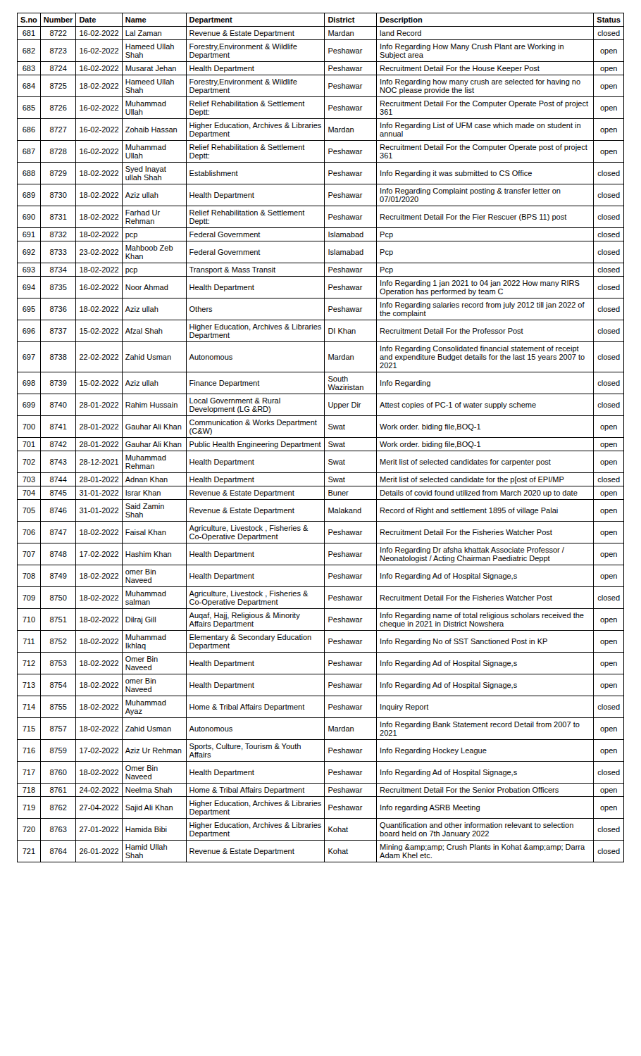| S.no | Number | Date | Name | Department | District | Description | Status |
| --- | --- | --- | --- | --- | --- | --- | --- |
| 681 | 8722 | 16-02-2022 | Lal Zaman | Revenue & Estate Department | Mardan | land Record | closed |
| 682 | 8723 | 16-02-2022 | Hameed Ullah Shah | Forestry,Environment & Wildlife Department | Peshawar | Info Regarding How Many Crush Plant are Working in Subject area | open |
| 683 | 8724 | 16-02-2022 | Musarat Jehan | Health Department | Peshawar | Recruitment Detail For the House Keeper Post | open |
| 684 | 8725 | 18-02-2022 | Hameed Ullah Shah | Forestry,Environment & Wildlife Department | Peshawar | Info Regarding how many crush are selected for having no NOC please provide the list | open |
| 685 | 8726 | 16-02-2022 | Muhammad Ullah | Relief Rehabilitation & Settlement Deptt: | Peshawar | Recruitment Detail For the Computer Operate Post of project 361 | open |
| 686 | 8727 | 16-02-2022 | Zohaib Hassan | Higher Education, Archives & Libraries Department | Mardan | Info Regarding List of UFM case which made on student in annual | open |
| 687 | 8728 | 16-02-2022 | Muhammad Ullah | Relief Rehabilitation & Settlement Deptt: | Peshawar | Recruitment Detail For the Computer Operate post of project 361 | open |
| 688 | 8729 | 18-02-2022 | Syed Inayat ullah Shah | Establishment | Peshawar | Info Regarding it was submitted to CS Office | closed |
| 689 | 8730 | 18-02-2022 | Aziz ullah | Health Department | Peshawar | Info Regarding Complaint posting & transfer letter on 07/01/2020 | closed |
| 690 | 8731 | 18-02-2022 | Farhad Ur Rehman | Relief Rehabilitation & Settlement Deptt: | Peshawar | Recruitment Detail For the Fier Rescuer (BPS 11) post | closed |
| 691 | 8732 | 18-02-2022 | pcp | Federal Government | Islamabad | Pcp | closed |
| 692 | 8733 | 23-02-2022 | Mahboob Zeb Khan | Federal Government | Islamabad | Pcp | closed |
| 693 | 8734 | 18-02-2022 | pcp | Transport & Mass Transit | Peshawar | Pcp | closed |
| 694 | 8735 | 16-02-2022 | Noor Ahmad | Health Department | Peshawar | Info Regarding 1 jan 2021 to 04 jan 2022 How many RIRS Operation has performed by team C | closed |
| 695 | 8736 | 18-02-2022 | Aziz ullah | Others | Peshawar | Info Regarding salaries record from july 2012 till jan 2022 of the complaint | closed |
| 696 | 8737 | 15-02-2022 | Afzal Shah | Higher Education, Archives & Libraries Department | DI Khan | Recruitment Detail For the Professor Post | closed |
| 697 | 8738 | 22-02-2022 | Zahid Usman | Autonomous | Mardan | Info Regarding Consolidated financial statement of receipt and expenditure Budget details for the last 15 years 2007 to 2021 | closed |
| 698 | 8739 | 15-02-2022 | Aziz ullah | Finance Department | South Waziristan | Info Regarding | closed |
| 699 | 8740 | 28-01-2022 | Rahim Hussain | Local Government & Rural Development (LG &RD) | Upper Dir | Attest copies of PC-1 of water supply scheme | closed |
| 700 | 8741 | 28-01-2022 | Gauhar Ali Khan | Communication & Works Department (C&W) | Swat | Work order. biding file,BOQ-1 | open |
| 701 | 8742 | 28-01-2022 | Gauhar Ali Khan | Public Health Engineering Department | Swat | Work order. biding file,BOQ-1 | open |
| 702 | 8743 | 28-12-2021 | Muhammad Rehman | Health Department | Swat | Merit list of selected candidates for carpenter post | open |
| 703 | 8744 | 28-01-2022 | Adnan Khan | Health Department | Swat | Merit list of selected candidate for the p[ost of EPI/MP | closed |
| 704 | 8745 | 31-01-2022 | Israr Khan | Revenue & Estate Department | Buner | Details of covid found utilized from March 2020 up to date | open |
| 705 | 8746 | 31-01-2022 | Said Zamin Shah | Revenue & Estate Department | Malakand | Record of Right and settlement 1895 of village Palai | open |
| 706 | 8747 | 18-02-2022 | Faisal Khan | Agriculture, Livestock , Fisheries & Co-Operative Department | Peshawar | Recruitment Detail For the Fisheries Watcher Post | open |
| 707 | 8748 | 17-02-2022 | Hashim Khan | Health Department | Peshawar | Info Regarding Dr afsha khattak Associate Professor / Neonatologist / Acting Chairman Paediatric Deppt | open |
| 708 | 8749 | 18-02-2022 | omer Bin Naveed | Health Department | Peshawar | Info Regarding Ad of Hospital Signage,s | open |
| 709 | 8750 | 18-02-2022 | Muhammad salman | Agriculture, Livestock , Fisheries & Co-Operative Department | Peshawar | Recruitment Detail For the Fisheries Watcher Post | closed |
| 710 | 8751 | 18-02-2022 | Dilraj Gill | Auqaf, Hajj, Religious & Minority Affairs Department | Peshawar | Info Regarding name of total religious scholars received the cheque in 2021 in District Nowshera | open |
| 711 | 8752 | 18-02-2022 | Muhammad Ikhlaq | Elementary & Secondary Education Department | Peshawar | Info Regarding No of SST Sanctioned Post in KP | open |
| 712 | 8753 | 18-02-2022 | Omer Bin Naveed | Health Department | Peshawar | Info Regarding Ad of Hospital Signage,s | open |
| 713 | 8754 | 18-02-2022 | omer Bin Naveed | Health Department | Peshawar | Info Regarding Ad of Hospital Signage,s | open |
| 714 | 8755 | 18-02-2022 | Muhammad Ayaz | Home & Tribal Affairs Department | Peshawar | Inquiry Report | closed |
| 715 | 8757 | 18-02-2022 | Zahid Usman | Autonomous | Mardan | Info Regarding Bank Statement record Detail from 2007 to 2021 | open |
| 716 | 8759 | 17-02-2022 | Aziz Ur Rehman | Sports, Culture, Tourism & Youth Affairs | Peshawar | Info Regarding Hockey League | open |
| 717 | 8760 | 18-02-2022 | Omer Bin Naveed | Health Department | Peshawar | Info Regarding Ad of Hospital Signage,s | closed |
| 718 | 8761 | 24-02-2022 | Neelma Shah | Home & Tribal Affairs Department | Peshawar | Recruitment Detail For the Senior Probation Officers | open |
| 719 | 8762 | 27-04-2022 | Sajid Ali Khan | Higher Education, Archives & Libraries Department | Peshawar | Info regarding ASRB Meeting | open |
| 720 | 8763 | 27-01-2022 | Hamida Bibi | Higher Education, Archives & Libraries Department | Kohat | Quantification and other information relevant to selection board held on 7th January 2022 | closed |
| 721 | 8764 | 26-01-2022 | Hamid Ullah Shah | Revenue & Estate Department | Kohat | Mining &amp;amp; Crush Plants in Kohat &amp;amp; Darra Adam Khel etc. | closed |